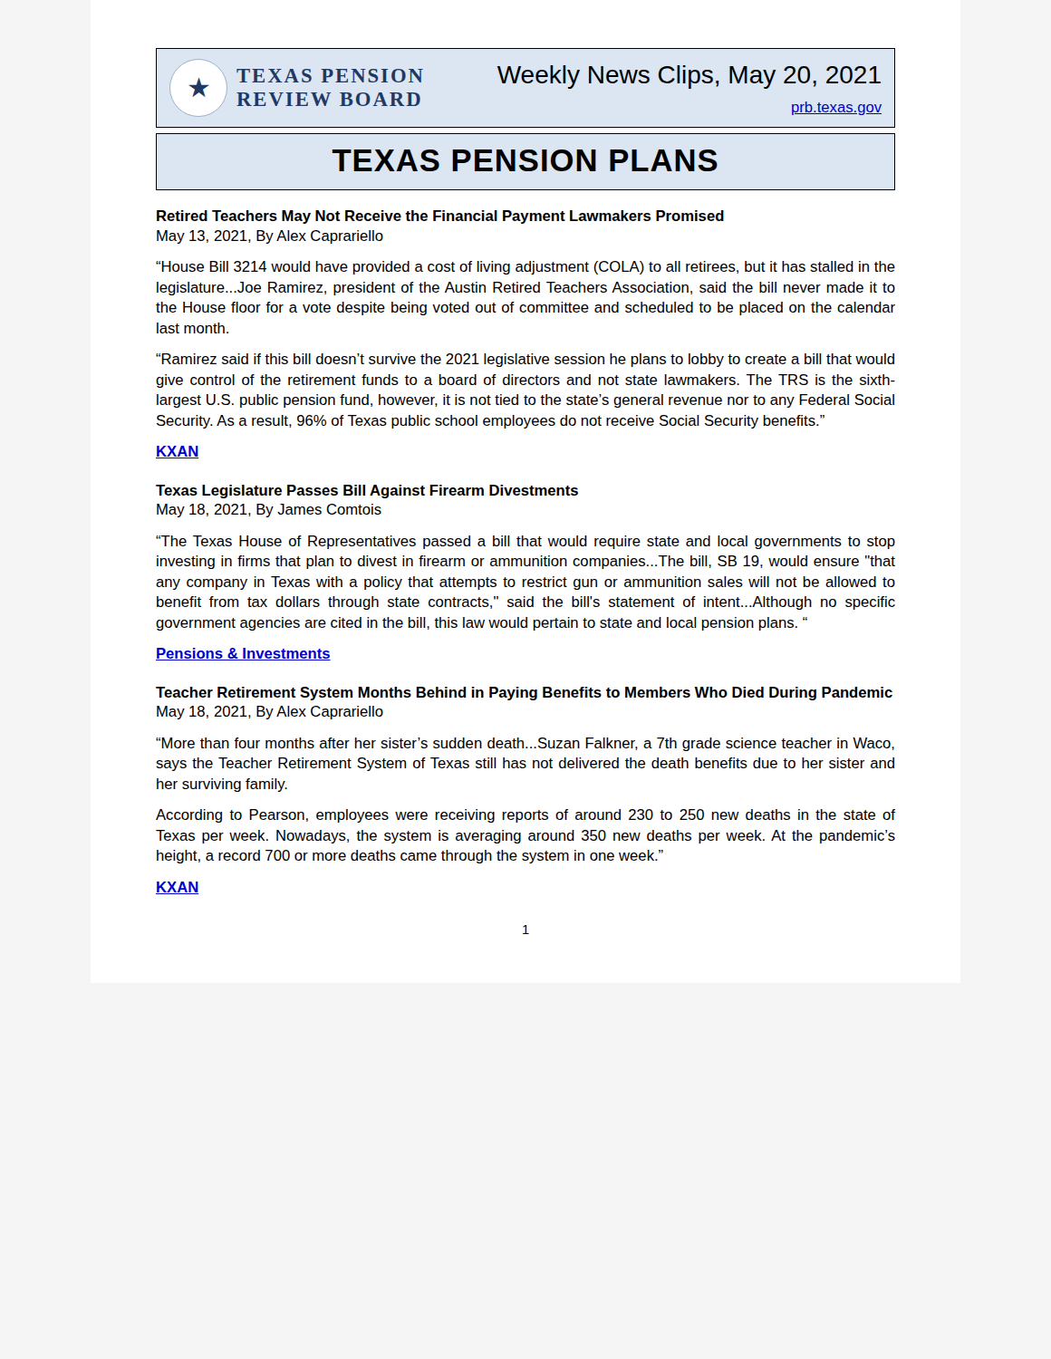★
TEXAS PENSION
REVIEW BOARD
Weekly News Clips, May 20, 2021
prb.texas.gov
TEXAS PENSION PLANS
Retired Teachers May Not Receive the Financial Payment Lawmakers Promised
May 13, 2021, By Alex Caprariello
“House Bill 3214 would have provided a cost of living adjustment (COLA) to all retirees, but it has stalled in the legislature...Joe Ramirez, president of the Austin Retired Teachers Association, said the bill never made it to the House floor for a vote despite being voted out of committee and scheduled to be placed on the calendar last month.
“Ramirez said if this bill doesn’t survive the 2021 legislative session he plans to lobby to create a bill that would give control of the retirement funds to a board of directors and not state lawmakers. The TRS is the sixth-largest U.S. public pension fund, however, it is not tied to the state’s general revenue nor to any Federal Social Security. As a result, 96% of Texas public school employees do not receive Social Security benefits.”
KXAN
Texas Legislature Passes Bill Against Firearm Divestments
May 18, 2021, By James Comtois
“The Texas House of Representatives passed a bill that would require state and local governments to stop investing in firms that plan to divest in firearm or ammunition companies...The bill, SB 19, would ensure "that any company in Texas with a policy that attempts to restrict gun or ammunition sales will not be allowed to benefit from tax dollars through state contracts," said the bill's statement of intent...Although no specific government agencies are cited in the bill, this law would pertain to state and local pension plans. “
Pensions & Investments
Teacher Retirement System Months Behind in Paying Benefits to Members Who Died During Pandemic
May 18, 2021, By Alex Caprariello
“More than four months after her sister’s sudden death...Suzan Falkner, a 7th grade science teacher in Waco, says the Teacher Retirement System of Texas still has not delivered the death benefits due to her sister and her surviving family.
According to Pearson, employees were receiving reports of around 230 to 250 new deaths in the state of Texas per week. Nowadays, the system is averaging around 350 new deaths per week. At the pandemic’s height, a record 700 or more deaths came through the system in one week.”
KXAN
1